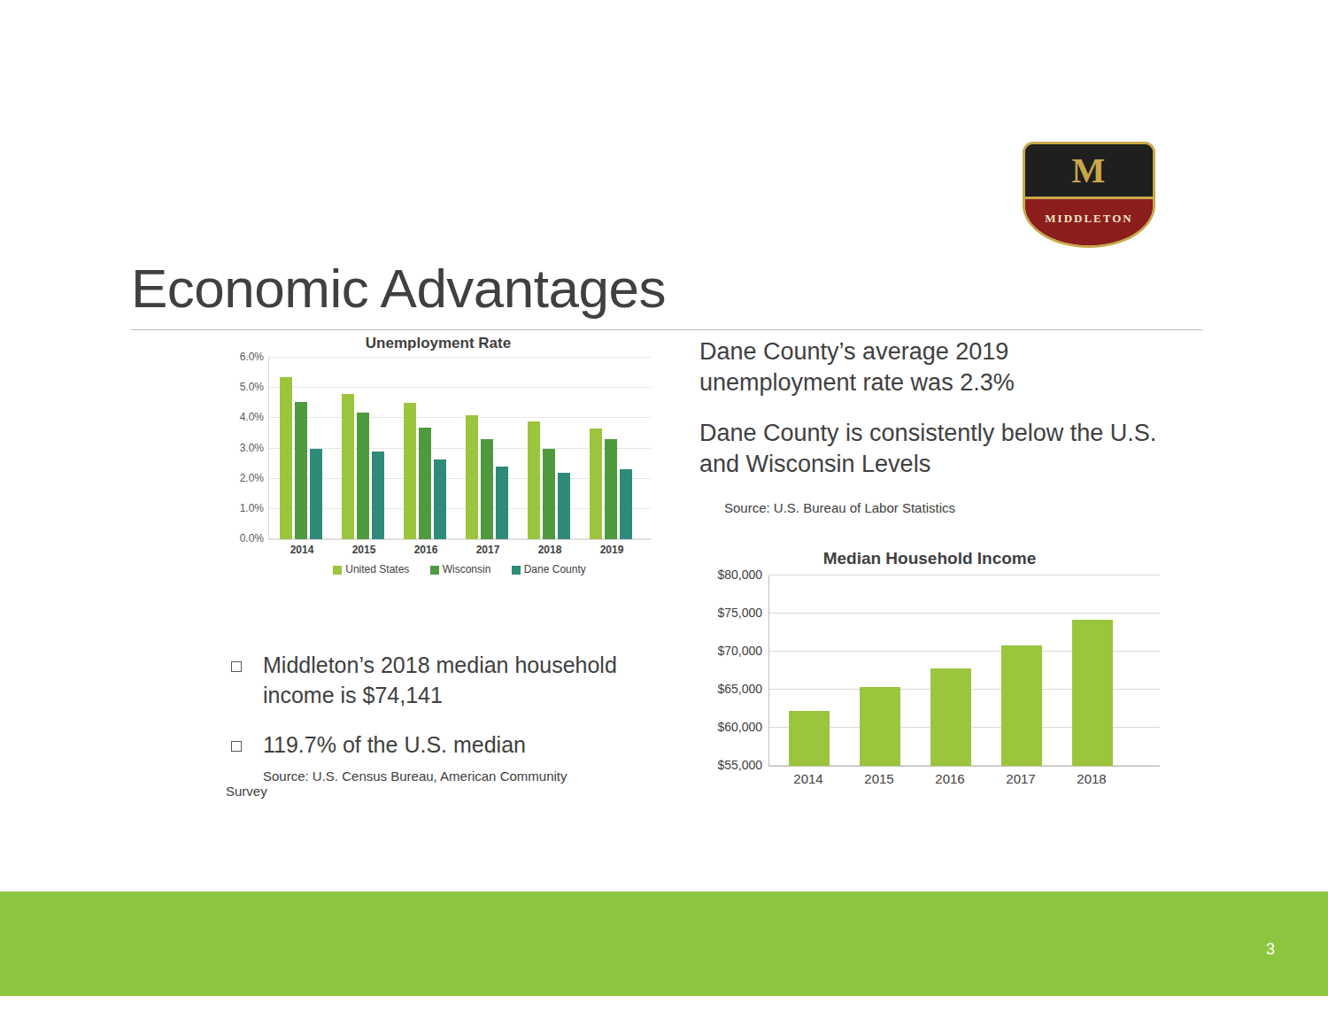M
MIDDLETON
Economic Advantages
Unemployment Rate
0.0%
1.0%
2.0%
3.0%
4.0%
5.0%
6.0%
2014
2015
2016
2017
2018
2019
United States Wisconsin Dane County
Middleton’s 2018 median household income is $74,141
119.7% of the U.S. median
Source: U.S. Census Bureau, American Community
Survey
Dane County’s average 2019 unemployment rate was 2.3%
Dane County is consistently below the U.S. and Wisconsin Levels
Source: U.S. Bureau of Labor Statistics
Median Household Income
$55,000
$60,000
$65,000
$70,000
$75,000
$80,000
2014
2015
2016
2017
2018
3